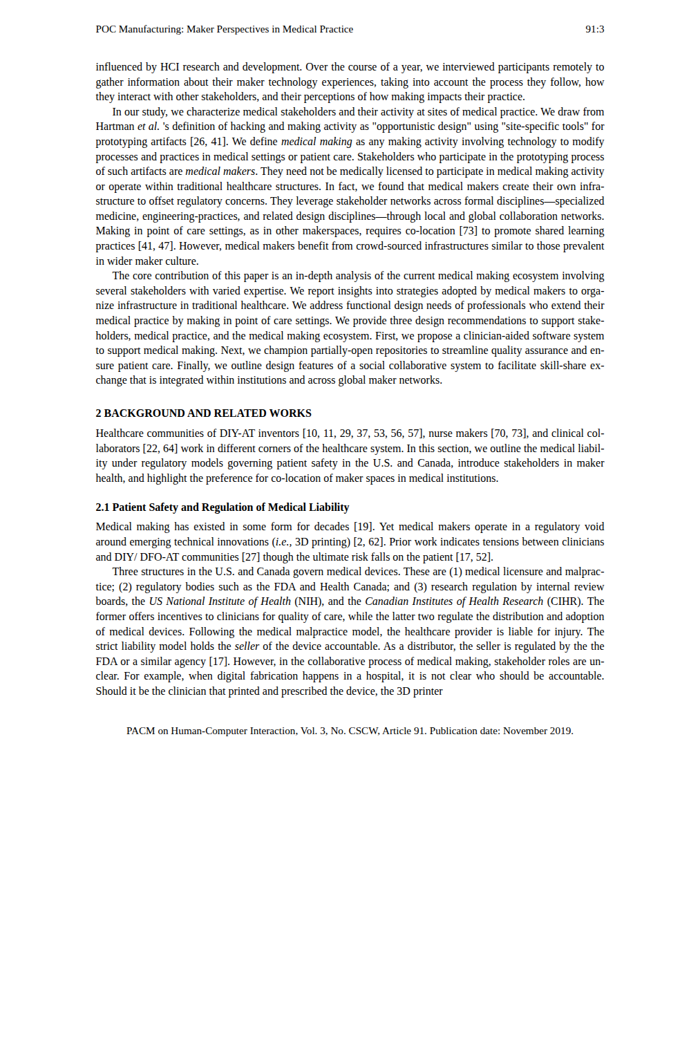POC Manufacturing: Maker Perspectives in Medical Practice 91:3
influenced by HCI research and development. Over the course of a year, we interviewed participants remotely to gather information about their maker technology experiences, taking into account the process they follow, how they interact with other stakeholders, and their perceptions of how making impacts their practice.
In our study, we characterize medical stakeholders and their activity at sites of medical practice. We draw from Hartman et al. 's definition of hacking and making activity as "opportunistic design" using "site-specific tools" for prototyping artifacts [26, 41]. We define medical making as any making activity involving technology to modify processes and practices in medical settings or patient care. Stakeholders who participate in the prototyping process of such artifacts are medical makers. They need not be medically licensed to participate in medical making activity or operate within traditional healthcare structures. In fact, we found that medical makers create their own infrastructure to offset regulatory concerns. They leverage stakeholder networks across formal disciplines—specialized medicine, engineering-practices, and related design disciplines—through local and global collaboration networks. Making in point of care settings, as in other makerspaces, requires co-location [73] to promote shared learning practices [41, 47]. However, medical makers benefit from crowd-sourced infrastructures similar to those prevalent in wider maker culture.
The core contribution of this paper is an in-depth analysis of the current medical making ecosystem involving several stakeholders with varied expertise. We report insights into strategies adopted by medical makers to organize infrastructure in traditional healthcare. We address functional design needs of professionals who extend their medical practice by making in point of care settings. We provide three design recommendations to support stakeholders, medical practice, and the medical making ecosystem. First, we propose a clinician-aided software system to support medical making. Next, we champion partially-open repositories to streamline quality assurance and ensure patient care. Finally, we outline design features of a social collaborative system to facilitate skill-share exchange that is integrated within institutions and across global maker networks.
2 Background and Related Works
Healthcare communities of DIY-AT inventors [10, 11, 29, 37, 53, 56, 57], nurse makers [70, 73], and clinical collaborators [22, 64] work in different corners of the healthcare system. In this section, we outline the medical liability under regulatory models governing patient safety in the U.S. and Canada, introduce stakeholders in maker health, and highlight the preference for co-location of maker spaces in medical institutions.
2.1 Patient Safety and Regulation of Medical Liability
Medical making has existed in some form for decades [19]. Yet medical makers operate in a regulatory void around emerging technical innovations (i.e., 3D printing) [2, 62]. Prior work indicates tensions between clinicians and DIY/ DFO-AT communities [27] though the ultimate risk falls on the patient [17, 52].
Three structures in the U.S. and Canada govern medical devices. These are (1) medical licensure and malpractice; (2) regulatory bodies such as the FDA and Health Canada; and (3) research regulation by internal review boards, the US National Institute of Health (NIH), and the Canadian Institutes of Health Research (CIHR). The former offers incentives to clinicians for quality of care, while the latter two regulate the distribution and adoption of medical devices. Following the medical malpractice model, the healthcare provider is liable for injury. The strict liability model holds the seller of the device accountable. As a distributor, the seller is regulated by the the FDA or a similar agency [17]. However, in the collaborative process of medical making, stakeholder roles are unclear. For example, when digital fabrication happens in a hospital, it is not clear who should be accountable. Should it be the clinician that printed and prescribed the device, the 3D printer
PACM on Human-Computer Interaction, Vol. 3, No. CSCW, Article 91. Publication date: November 2019.